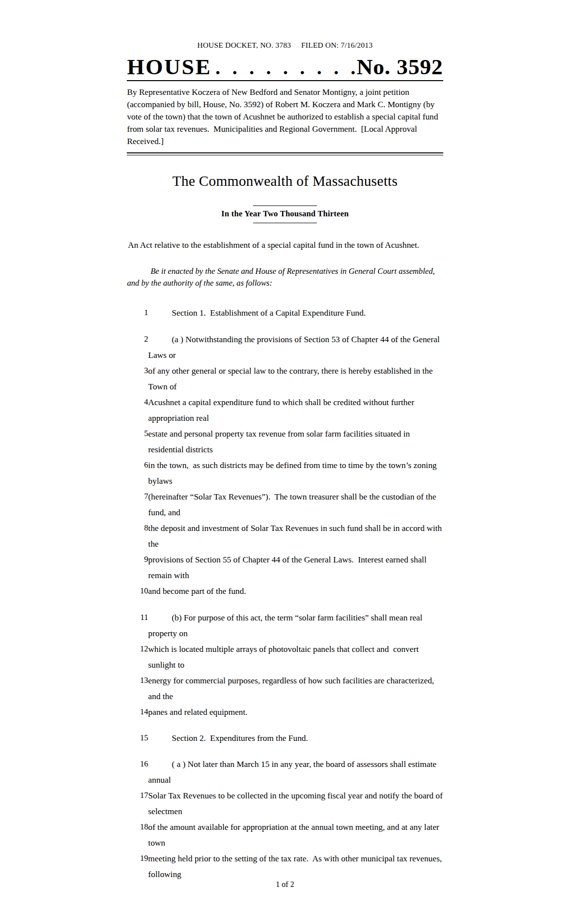HOUSE DOCKET, NO. 3783 FILED ON: 7/16/2013
HOUSE . . . . . . . . . . . . . . . No. 3592
By Representative Koczera of New Bedford and Senator Montigny, a joint petition (accompanied by bill, House, No. 3592) of Robert M. Koczera and Mark C. Montigny (by vote of the town) that the town of Acushnet be authorized to establish a special capital fund from solar tax revenues. Municipalities and Regional Government. [Local Approval Received.]
The Commonwealth of Massachusetts
In the Year Two Thousand Thirteen
An Act relative to the establishment of a special capital fund in the town of Acushnet.
Be it enacted by the Senate and House of Representatives in General Court assembled, and by the authority of the same, as follows:
| 1 | Section 1. Establishment of a Capital Expenditure Fund. |
| 2 | (a ) Notwithstanding the provisions of Section 53 of Chapter 44 of the General Laws or |
| 3 | of any other general or special law to the contrary, there is hereby established in the Town of |
| 4 | Acushnet a capital expenditure fund to which shall be credited without further appropriation real |
| 5 | estate and personal property tax revenue from solar farm facilities situated in residential districts |
| 6 | in the town, as such districts may be defined from time to time by the town’s zoning bylaws |
| 7 | (hereinafter “Solar Tax Revenues”). The town treasurer shall be the custodian of the fund, and |
| 8 | the deposit and investment of Solar Tax Revenues in such fund shall be in accord with the |
| 9 | provisions of Section 55 of Chapter 44 of the General Laws. Interest earned shall remain with |
| 10 | and become part of the fund. |
| 11 | (b) For purpose of this act, the term “solar farm facilities” shall mean real property on |
| 12 | which is located multiple arrays of photovoltaic panels that collect and convert sunlight to |
| 13 | energy for commercial purposes, regardless of how such facilities are characterized, and the |
| 14 | panes and related equipment. |
| 15 | Section 2. Expenditures from the Fund. |
| 16 | ( a ) Not later than March 15 in any year, the board of assessors shall estimate annual |
| 17 | Solar Tax Revenues to be collected in the upcoming fiscal year and notify the board of selectmen |
| 18 | of the amount available for appropriation at the annual town meeting, and at any later town |
| 19 | meeting held prior to the setting of the tax rate. As with other municipal tax revenues, following |
1 of 2